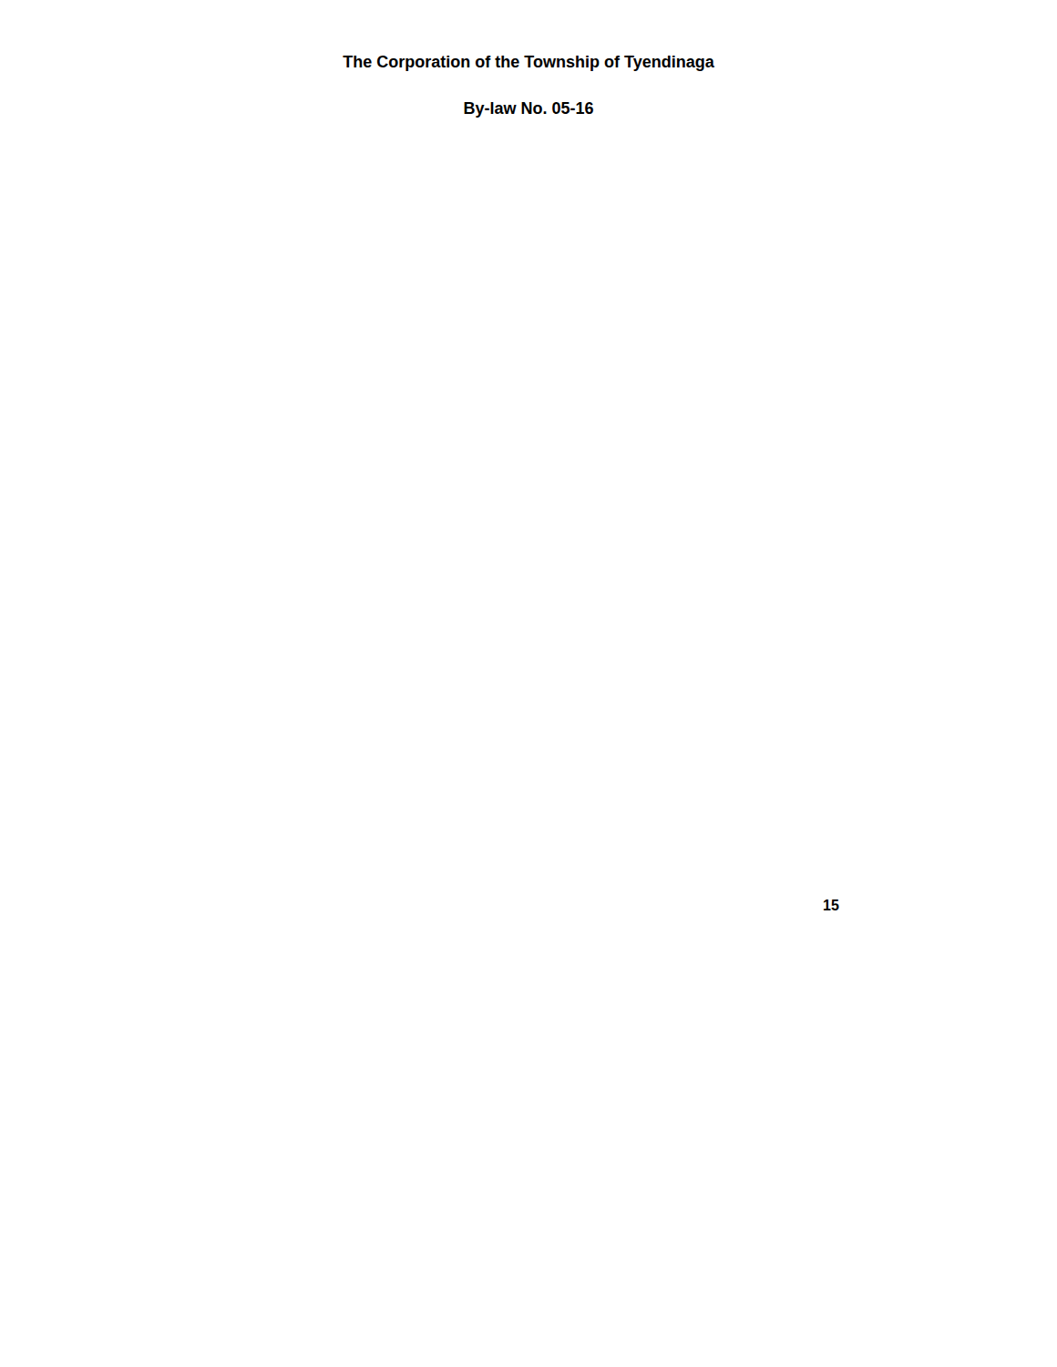The Corporation of the Township of Tyendinaga
By-law No. 05-16
15